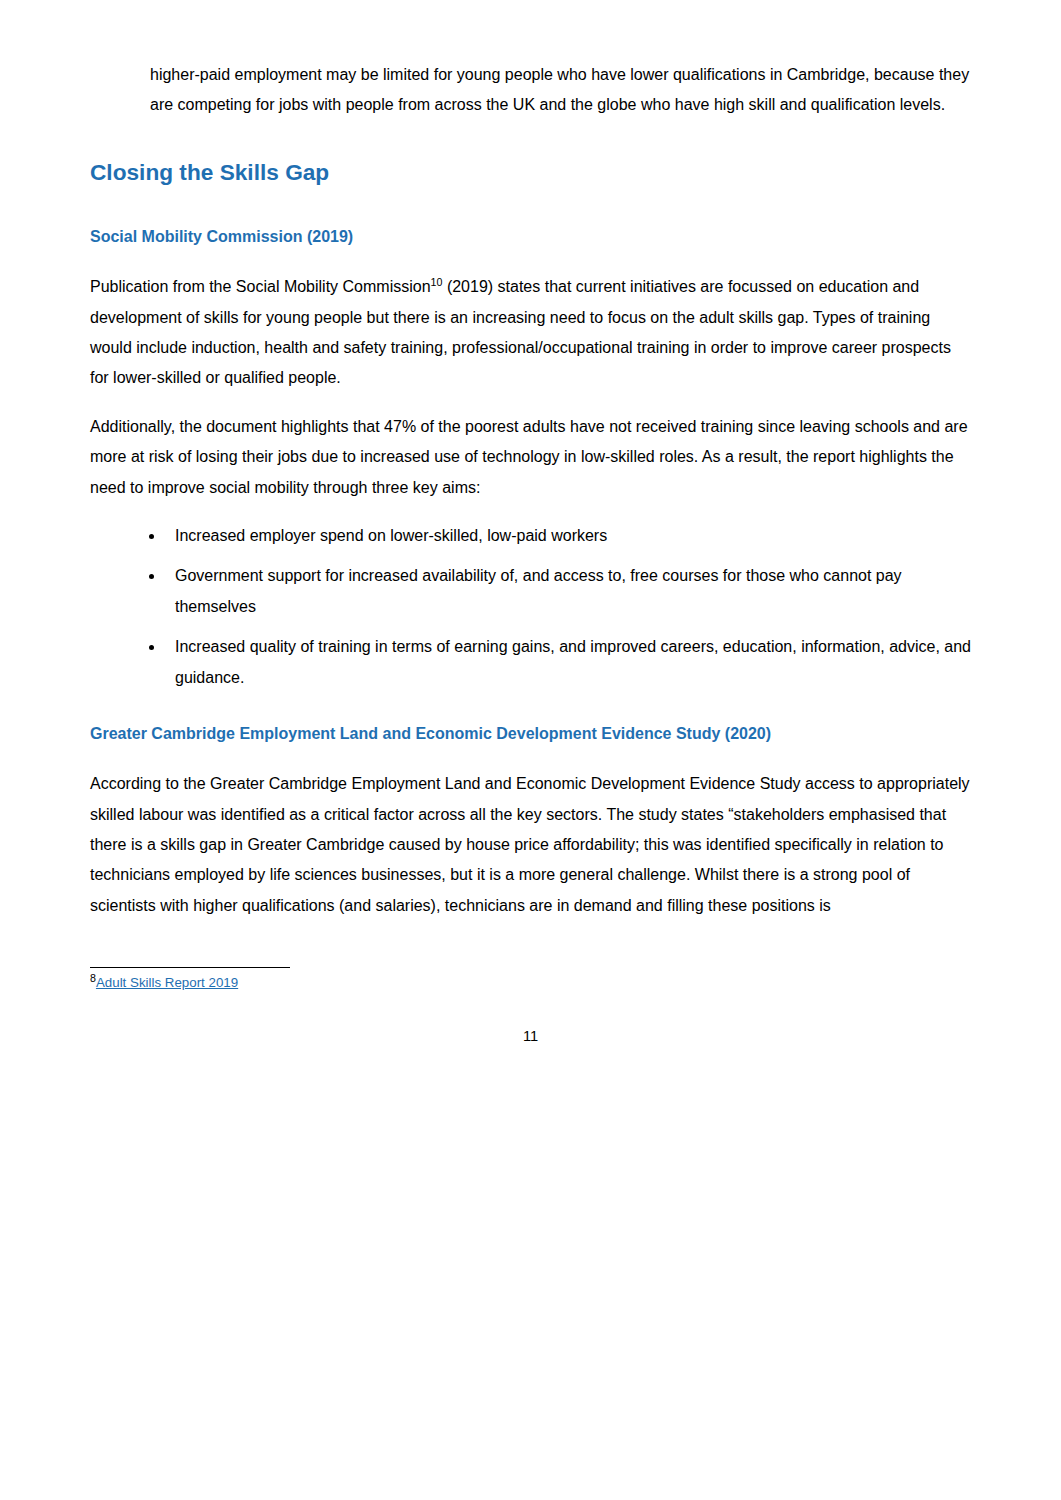higher-paid employment may be limited for young people who have lower qualifications in Cambridge, because they are competing for jobs with people from across the UK and the globe who have high skill and qualification levels.
Closing the Skills Gap
Social Mobility Commission (2019)
Publication from the Social Mobility Commission10 (2019) states that current initiatives are focussed on education and development of skills for young people but there is an increasing need to focus on the adult skills gap. Types of training would include induction, health and safety training, professional/occupational training in order to improve career prospects for lower-skilled or qualified people.
Additionally, the document highlights that 47% of the poorest adults have not received training since leaving schools and are more at risk of losing their jobs due to increased use of technology in low-skilled roles. As a result, the report highlights the need to improve social mobility through three key aims:
Increased employer spend on lower-skilled, low-paid workers
Government support for increased availability of, and access to, free courses for those who cannot pay themselves
Increased quality of training in terms of earning gains, and improved careers, education, information, advice, and guidance.
Greater Cambridge Employment Land and Economic Development Evidence Study (2020)
According to the Greater Cambridge Employment Land and Economic Development Evidence Study access to appropriately skilled labour was identified as a critical factor across all the key sectors. The study states “stakeholders emphasised that there is a skills gap in Greater Cambridge caused by house price affordability; this was identified specifically in relation to technicians employed by life sciences businesses, but it is a more general challenge. Whilst there is a strong pool of scientists with higher qualifications (and salaries), technicians are in demand and filling these positions is
8Adult Skills Report 2019
11